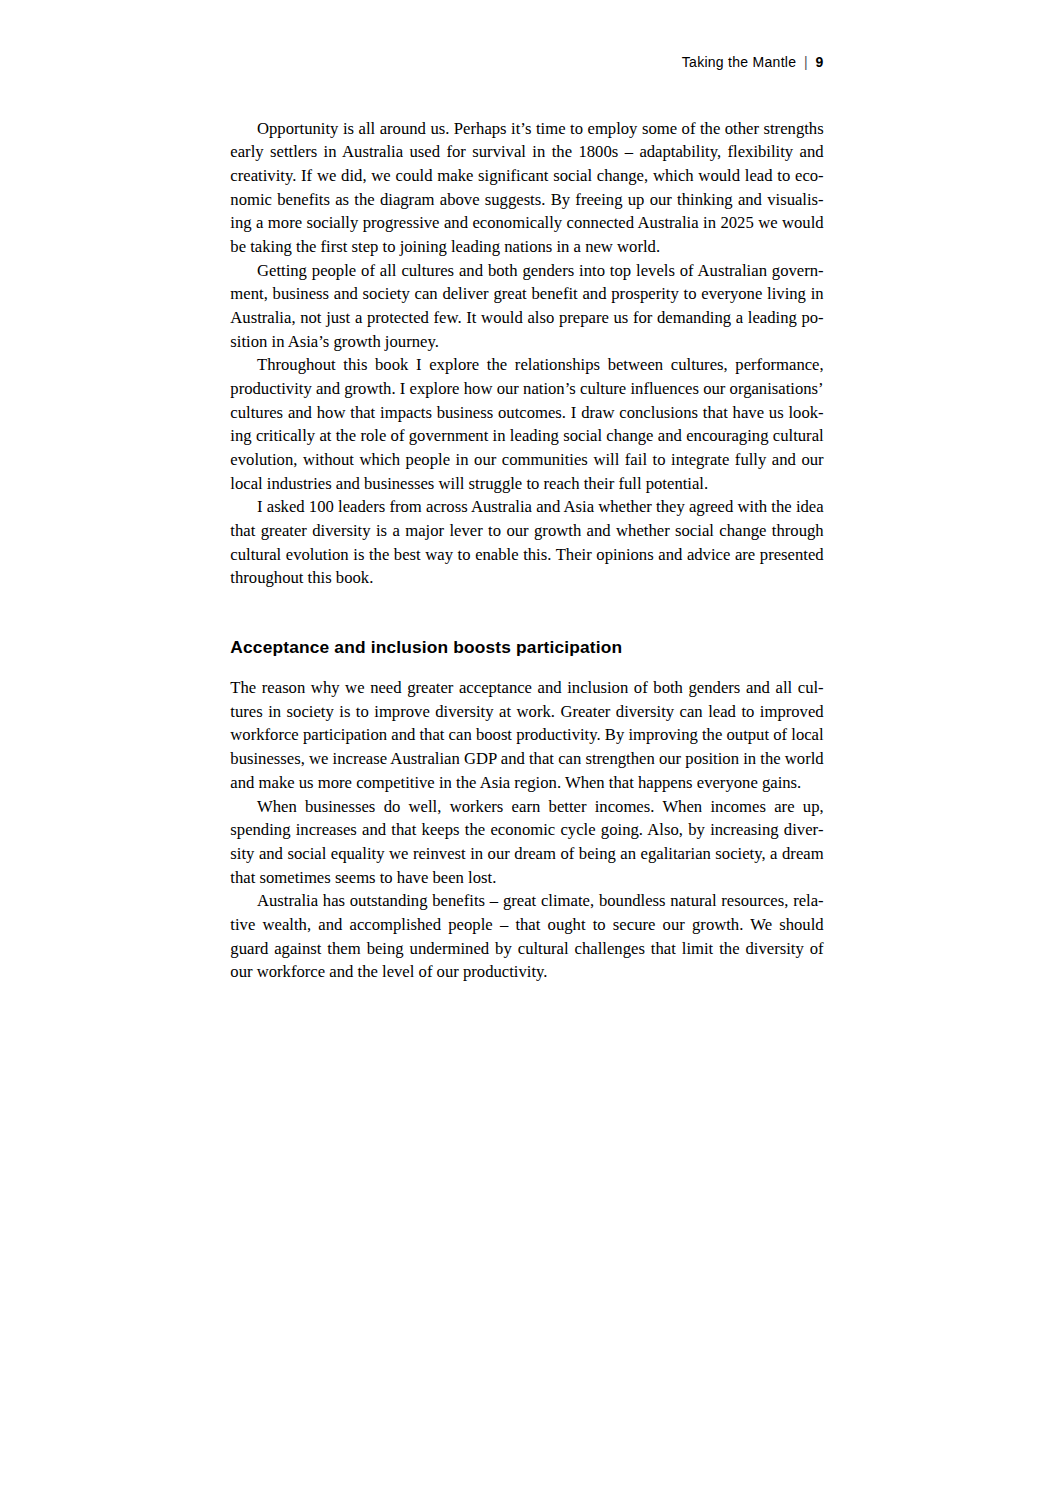Taking the Mantle|9
Opportunity is all around us. Perhaps it’s time to employ some of the other strengths early settlers in Australia used for survival in the 1800s – adaptability, flexibility and creativity. If we did, we could make significant social change, which would lead to economic benefits as the diagram above suggests. By freeing up our thinking and visualising a more socially progressive and economically connected Australia in 2025 we would be taking the first step to joining leading nations in a new world.
Getting people of all cultures and both genders into top levels of Australian government, business and society can deliver great benefit and prosperity to everyone living in Australia, not just a protected few. It would also prepare us for demanding a leading position in Asia’s growth journey.
Throughout this book I explore the relationships between cultures, performance, productivity and growth. I explore how our nation’s culture influences our organisations’ cultures and how that impacts business outcomes. I draw conclusions that have us looking critically at the role of government in leading social change and encouraging cultural evolution, without which people in our communities will fail to integrate fully and our local industries and businesses will struggle to reach their full potential.
I asked 100 leaders from across Australia and Asia whether they agreed with the idea that greater diversity is a major lever to our growth and whether social change through cultural evolution is the best way to enable this. Their opinions and advice are presented throughout this book.
Acceptance and inclusion boosts participation
The reason why we need greater acceptance and inclusion of both genders and all cultures in society is to improve diversity at work. Greater diversity can lead to improved workforce participation and that can boost productivity. By improving the output of local businesses, we increase Australian GDP and that can strengthen our position in the world and make us more competitive in the Asia region. When that happens everyone gains.
When businesses do well, workers earn better incomes. When incomes are up, spending increases and that keeps the economic cycle going. Also, by increasing diversity and social equality we reinvest in our dream of being an egalitarian society, a dream that sometimes seems to have been lost.
Australia has outstanding benefits – great climate, boundless natural resources, relative wealth, and accomplished people – that ought to secure our growth. We should guard against them being undermined by cultural challenges that limit the diversity of our workforce and the level of our productivity.